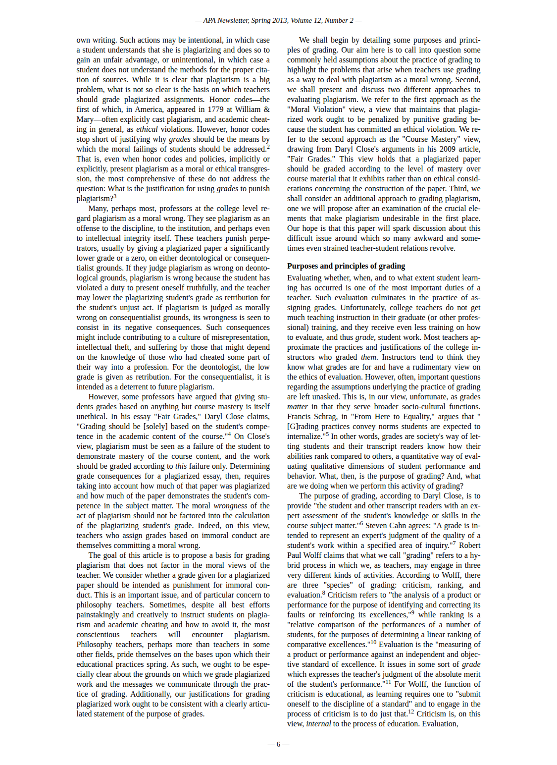— APA Newsletter, Spring 2013, Volume 12, Number 2 —
own writing. Such actions may be intentional, in which case a student understands that she is plagiarizing and does so to gain an unfair advantage, or unintentional, in which case a student does not understand the methods for the proper citation of sources. While it is clear that plagiarism is a big problem, what is not so clear is the basis on which teachers should grade plagiarized assignments. Honor codes—the first of which, in America, appeared in 1779 at William & Mary—often explicitly cast plagiarism, and academic cheating in general, as ethical violations. However, honor codes stop short of justifying why grades should be the means by which the moral failings of students should be addressed.2 That is, even when honor codes and policies, implicitly or explicitly, present plagiarism as a moral or ethical transgression, the most comprehensive of these do not address the question: What is the justification for using grades to punish plagiarism?3
Many, perhaps most, professors at the college level regard plagiarism as a moral wrong. They see plagiarism as an offense to the discipline, to the institution, and perhaps even to intellectual integrity itself. These teachers punish perpetrators, usually by giving a plagiarized paper a significantly lower grade or a zero, on either deontological or consequentialist grounds. If they judge plagiarism as wrong on deontological grounds, plagiarism is wrong because the student has violated a duty to present oneself truthfully, and the teacher may lower the plagiarizing student's grade as retribution for the student's unjust act. If plagiarism is judged as morally wrong on consequentialist grounds, its wrongness is seen to consist in its negative consequences. Such consequences might include contributing to a culture of misrepresentation, intellectual theft, and suffering by those that might depend on the knowledge of those who had cheated some part of their way into a profession. For the deontologist, the low grade is given as retribution. For the consequentialist, it is intended as a deterrent to future plagiarism.
However, some professors have argued that giving students grades based on anything but course mastery is itself unethical. In his essay "Fair Grades," Daryl Close claims, "Grading should be [solely] based on the student's competence in the academic content of the course."4 On Close's view, plagiarism must be seen as a failure of the student to demonstrate mastery of the course content, and the work should be graded according to this failure only. Determining grade consequences for a plagiarized essay, then, requires taking into account how much of that paper was plagiarized and how much of the paper demonstrates the student's competence in the subject matter. The moral wrongness of the act of plagiarism should not be factored into the calculation of the plagiarizing student's grade. Indeed, on this view, teachers who assign grades based on immoral conduct are themselves committing a moral wrong.
The goal of this article is to propose a basis for grading plagiarism that does not factor in the moral views of the teacher. We consider whether a grade given for a plagiarized paper should be intended as punishment for immoral conduct. This is an important issue, and of particular concern to philosophy teachers. Sometimes, despite all best efforts painstakingly and creatively to instruct students on plagiarism and academic cheating and how to avoid it, the most conscientious teachers will encounter plagiarism. Philosophy teachers, perhaps more than teachers in some other fields, pride themselves on the bases upon which their educational practices spring. As such, we ought to be especially clear about the grounds on which we grade plagiarized work and the messages we communicate through the practice of grading. Additionally, our justifications for grading plagiarized work ought to be consistent with a clearly articulated statement of the purpose of grades.
We shall begin by detailing some purposes and principles of grading. Our aim here is to call into question some commonly held assumptions about the practice of grading to highlight the problems that arise when teachers use grading as a way to deal with plagiarism as a moral wrong. Second, we shall present and discuss two different approaches to evaluating plagiarism. We refer to the first approach as the "Moral Violation" view, a view that maintains that plagiarized work ought to be penalized by punitive grading because the student has committed an ethical violation. We refer to the second approach as the "Course Mastery" view, drawing from Daryl Close's arguments in his 2009 article, "Fair Grades." This view holds that a plagiarized paper should be graded according to the level of mastery over course material that it exhibits rather than on ethical considerations concerning the construction of the paper. Third, we shall consider an additional approach to grading plagiarism, one we will propose after an examination of the crucial elements that make plagiarism undesirable in the first place. Our hope is that this paper will spark discussion about this difficult issue around which so many awkward and sometimes even strained teacher-student relations revolve.
Purposes and principles of grading
Evaluating whether, when, and to what extent student learning has occurred is one of the most important duties of a teacher. Such evaluation culminates in the practice of assigning grades. Unfortunately, college teachers do not get much teaching instruction in their graduate (or other professional) training, and they receive even less training on how to evaluate, and thus grade, student work. Most teachers approximate the practices and justifications of the college instructors who graded them. Instructors tend to think they know what grades are for and have a rudimentary view on the ethics of evaluation. However, often, important questions regarding the assumptions underlying the practice of grading are left unasked. This is, in our view, unfortunate, as grades matter in that they serve broader socio-cultural functions. Francis Schrag, in "From Here to Equality," argues that "[G]rading practices convey norms students are expected to internalize."5 In other words, grades are society's way of letting students and their transcript readers know how their abilities rank compared to others, a quantitative way of evaluating qualitative dimensions of student performance and behavior. What, then, is the purpose of grading? And, what are we doing when we perform this activity of grading?
The purpose of grading, according to Daryl Close, is to provide "the student and other transcript readers with an expert assessment of the student's knowledge or skills in the course subject matter."6 Steven Cahn agrees: "A grade is intended to represent an expert's judgment of the quality of a student's work within a specified area of inquiry."7 Robert Paul Wolff claims that what we call "grading" refers to a hybrid process in which we, as teachers, may engage in three very different kinds of activities. According to Wolff, there are three "species" of grading: criticism, ranking, and evaluation.8 Criticism refers to "the analysis of a product or performance for the purpose of identifying and correcting its faults or reinforcing its excellences,"9 while ranking is a "relative comparison of the performances of a number of students, for the purposes of determining a linear ranking of comparative excellences."10 Evaluation is the "measuring of a product or performance against an independent and objective standard of excellence. It issues in some sort of grade which expresses the teacher's judgment of the absolute merit of the student's performance."11 For Wolff, the function of criticism is educational, as learning requires one to "submit oneself to the discipline of a standard" and to engage in the process of criticism is to do just that.12 Criticism is, on this view, internal to the process of education. Evaluation,
6